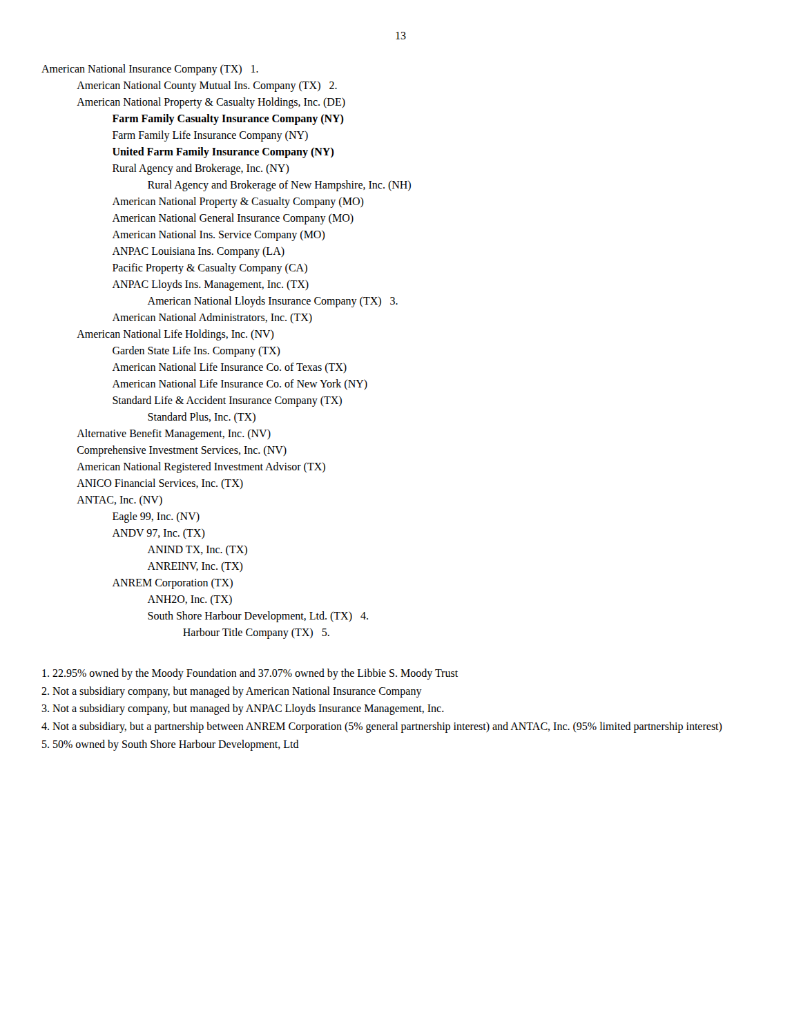13
American National Insurance Company (TX) 1.
American National County Mutual Ins. Company (TX) 2.
American National Property & Casualty Holdings, Inc. (DE)
Farm Family Casualty Insurance Company (NY)
Farm Family Life Insurance Company (NY)
United Farm Family Insurance Company (NY)
Rural Agency and Brokerage, Inc. (NY)
Rural Agency and Brokerage of New Hampshire, Inc. (NH)
American National Property & Casualty Company (MO)
American National General Insurance Company (MO)
American National Ins. Service Company (MO)
ANPAC Louisiana Ins. Company (LA)
Pacific Property & Casualty Company (CA)
ANPAC Lloyds Ins. Management, Inc. (TX)
American National Lloyds Insurance Company (TX) 3.
American National Administrators, Inc. (TX)
American National Life Holdings, Inc. (NV)
Garden State Life Ins. Company (TX)
American National Life Insurance Co. of Texas (TX)
American National Life Insurance Co. of New York (NY)
Standard Life & Accident Insurance Company (TX)
Standard Plus, Inc. (TX)
Alternative Benefit Management, Inc. (NV)
Comprehensive Investment Services, Inc. (NV)
American National Registered Investment Advisor (TX)
ANICO Financial Services, Inc. (TX)
ANTAC, Inc. (NV)
Eagle 99, Inc. (NV)
ANDV 97, Inc. (TX)
ANIND TX, Inc. (TX)
ANREINV, Inc. (TX)
ANREM Corporation (TX)
ANH2O, Inc. (TX)
South Shore Harbour Development, Ltd. (TX) 4.
Harbour Title Company (TX) 5.
1. 22.95% owned by the Moody Foundation and 37.07% owned by the Libbie S. Moody Trust
2. Not a subsidiary company, but managed by American National Insurance Company
3. Not a subsidiary company, but managed by ANPAC Lloyds Insurance Management, Inc.
4. Not a subsidiary, but a partnership between ANREM Corporation (5% general partnership interest) and ANTAC, Inc. (95% limited partnership interest)
5. 50% owned by South Shore Harbour Development, Ltd